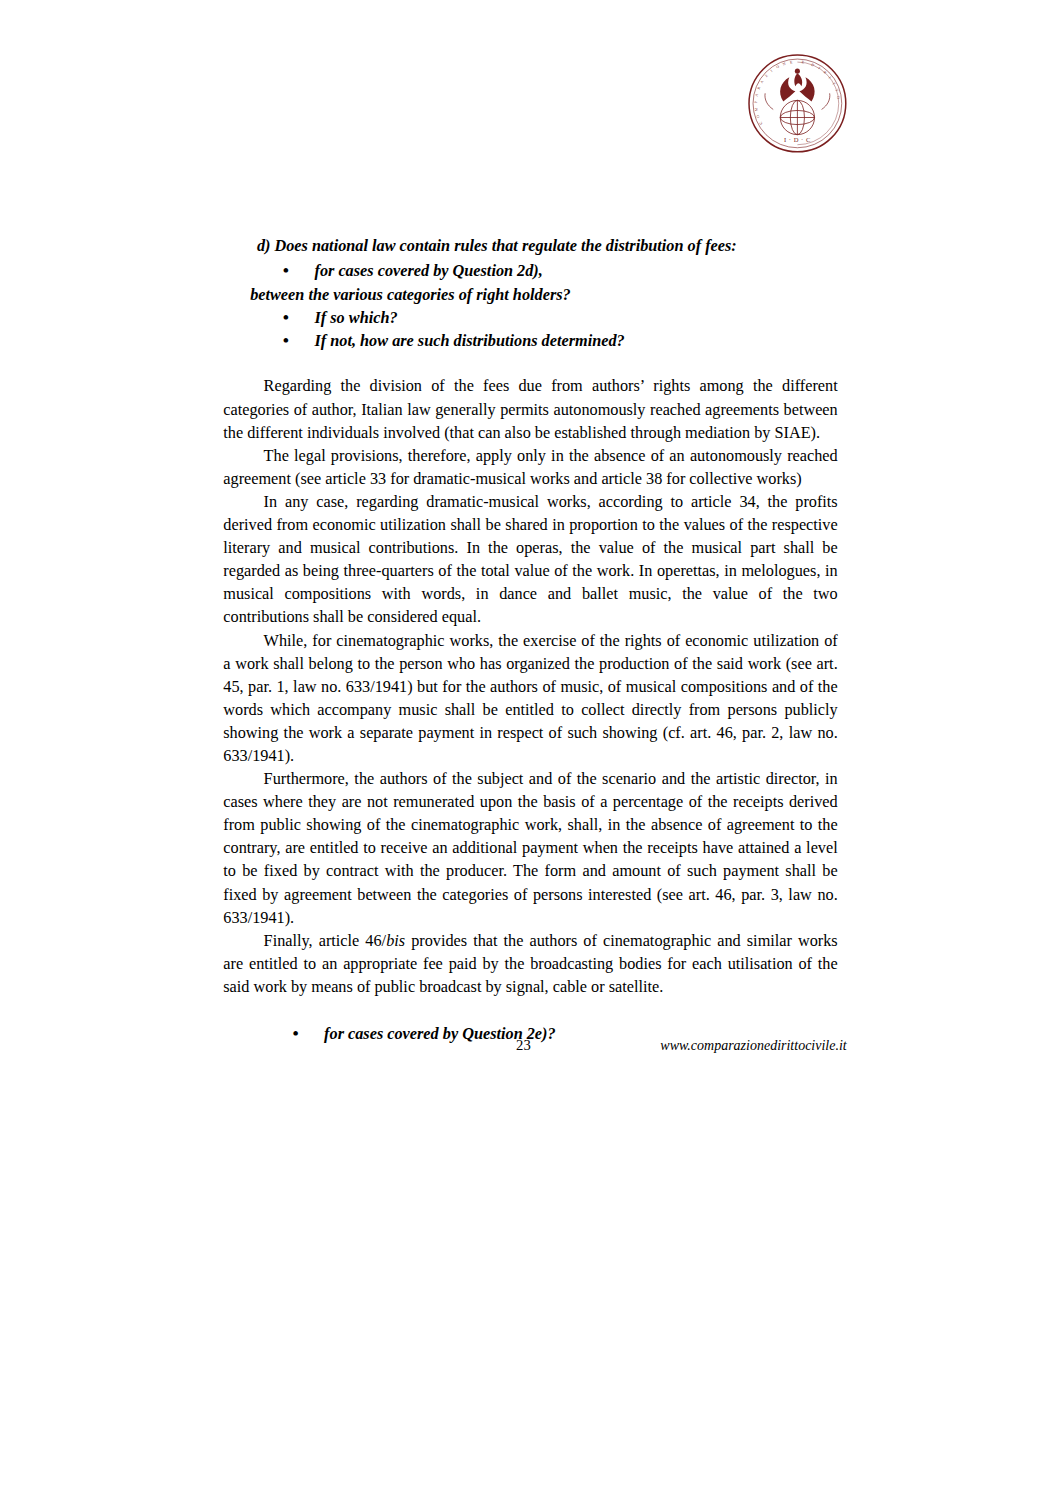I · D · C C O M P A R A Z I O N E E D I R I T T O
d) Does national law contain rules that regulate the distribution of fees:
for cases covered by Question 2d),
between the various categories of right holders?
If so which?
If not, how are such distributions determined?
Regarding the division of the fees due from authors’ rights among the different categories of author, Italian law generally permits autonomously reached agreements between the different individuals involved (that can also be established through mediation by SIAE).
The legal provisions, therefore, apply only in the absence of an autonomously reached agreement (see article 33 for dramatic-musical works and article 38 for collective works)
In any case, regarding dramatic-musical works, according to article 34, the profits derived from economic utilization shall be shared in proportion to the values of the respective literary and musical contributions. In the operas, the value of the musical part shall be regarded as being three-quarters of the total value of the work. In operettas, in melologues, in musical compositions with words, in dance and ballet music, the value of the two contributions shall be considered equal.
While, for cinematographic works, the exercise of the rights of economic utilization of a work shall belong to the person who has organized the production of the said work (see art. 45, par. 1, law no. 633/1941) but for the authors of music, of musical compositions and of the words which accompany music shall be entitled to collect directly from persons publicly showing the work a separate payment in respect of such showing (cf. art. 46, par. 2, law no. 633/1941).
Furthermore, the authors of the subject and of the scenario and the artistic director, in cases where they are not remunerated upon the basis of a percentage of the receipts derived from public showing of the cinematographic work, shall, in the absence of agreement to the contrary, are entitled to receive an additional payment when the receipts have attained a level to be fixed by contract with the producer. The form and amount of such payment shall be fixed by agreement between the categories of persons interested (see art. 46, par. 3, law no. 633/1941).
Finally, article 46/bis provides that the authors of cinematographic and similar works are entitled to an appropriate fee paid by the broadcasting bodies for each utilisation of the said work by means of public broadcast by signal, cable or satellite.
for cases covered by Question 2e)?
23 www.comparazionedirittocivile.it